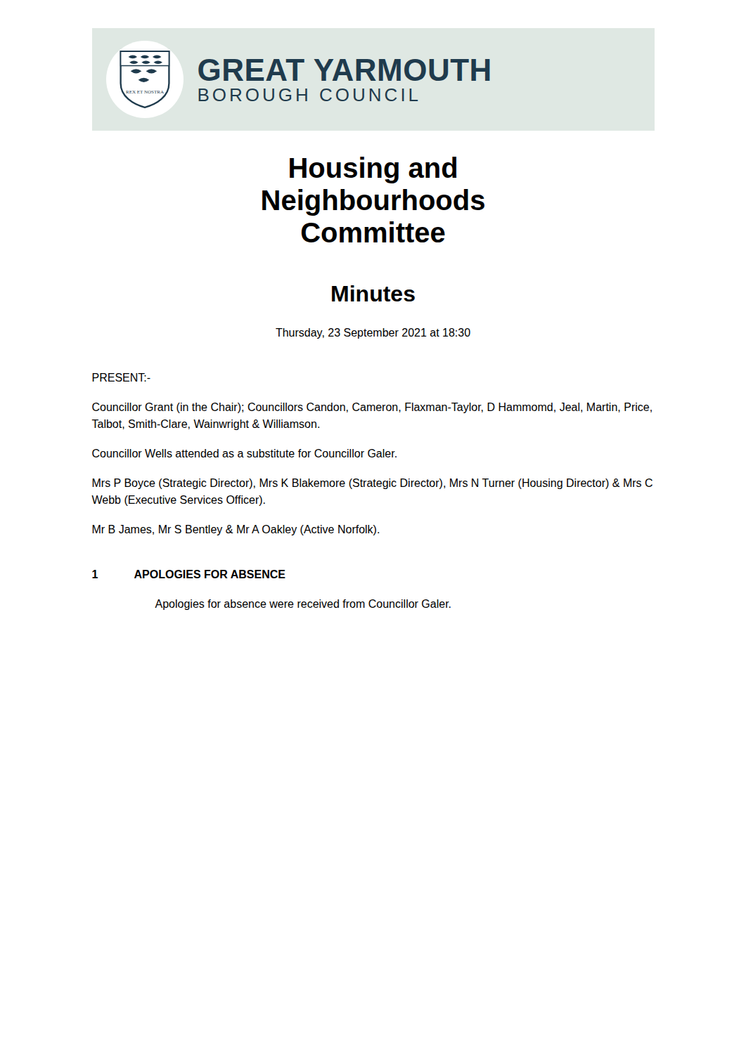REX ET NOSTRA
GREAT YARMOUTH
BOROUGH COUNCIL
Housing and
Neighbourhoods
Committee
Minutes
Thursday, 23 September 2021 at 18:30
PRESENT:-
Councillor Grant (in the Chair); Councillors Candon, Cameron, Flaxman-Taylor, D Hammomd, Jeal, Martin, Price, Talbot, Smith-Clare, Wainwright & Williamson.
Councillor Wells attended as a substitute for Councillor Galer.
Mrs P Boyce (Strategic Director), Mrs K Blakemore (Strategic Director), Mrs N Turner (Housing Director) & Mrs C Webb (Executive Services Officer).
Mr B James, Mr S Bentley & Mr A Oakley (Active Norfolk).
1
Apologies for Absence
Apologies for absence were received from Councillor Galer.